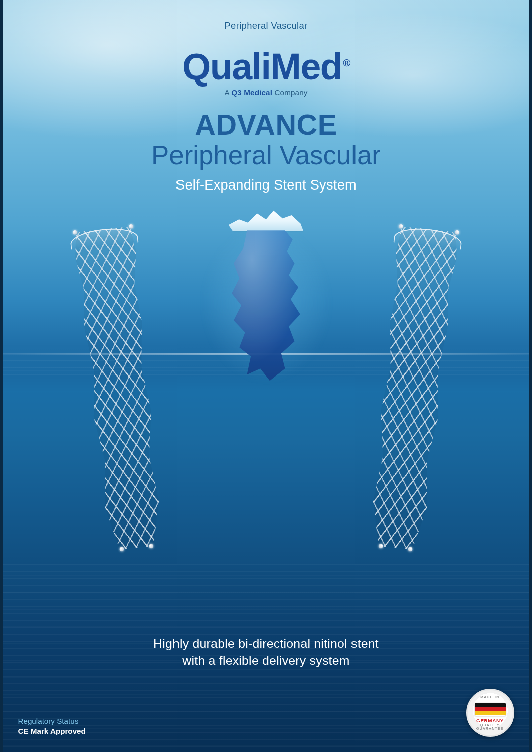Peripheral Vascular
QualiMed®
A Q3 Medical Company
ADVANCE
Peripheral Vascular
Self-Expanding Stent System
Highly durable bi-directional nitinol stent
with a flexible delivery system
Regulatory Status
CE Mark Approved
Made in
Germany
Quality Guarantee